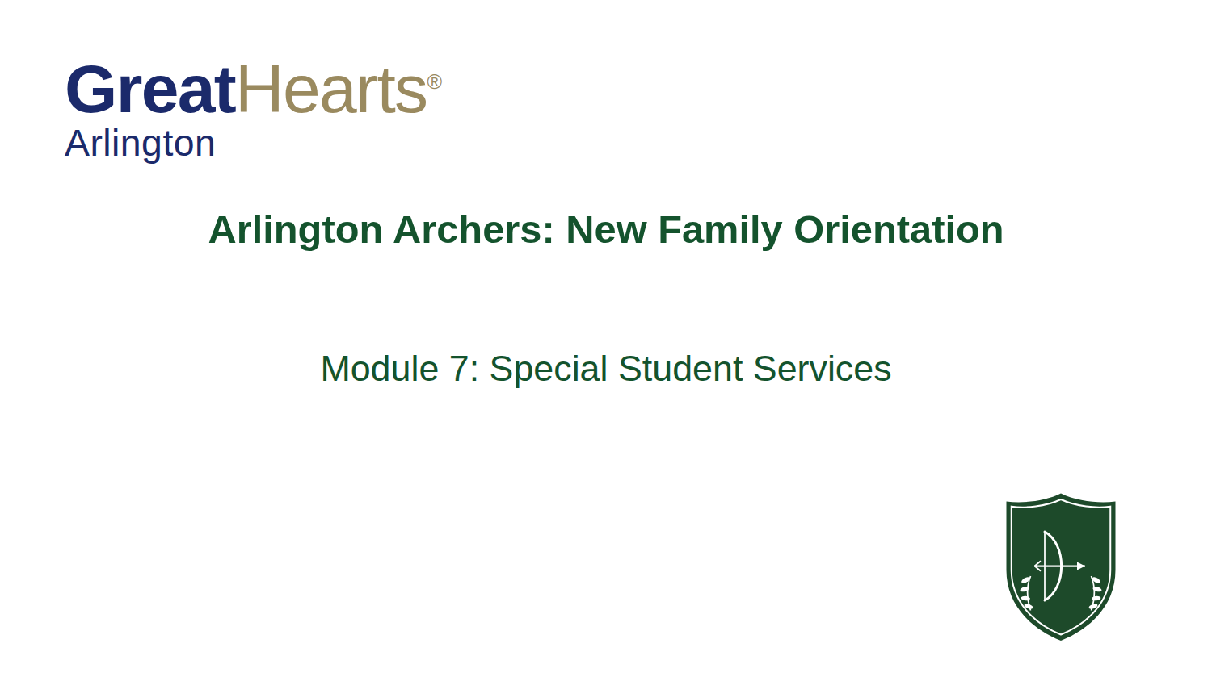Great Hearts®
Arlington
Arlington Archers: New Family Orientation
Module 7: Special Student Services